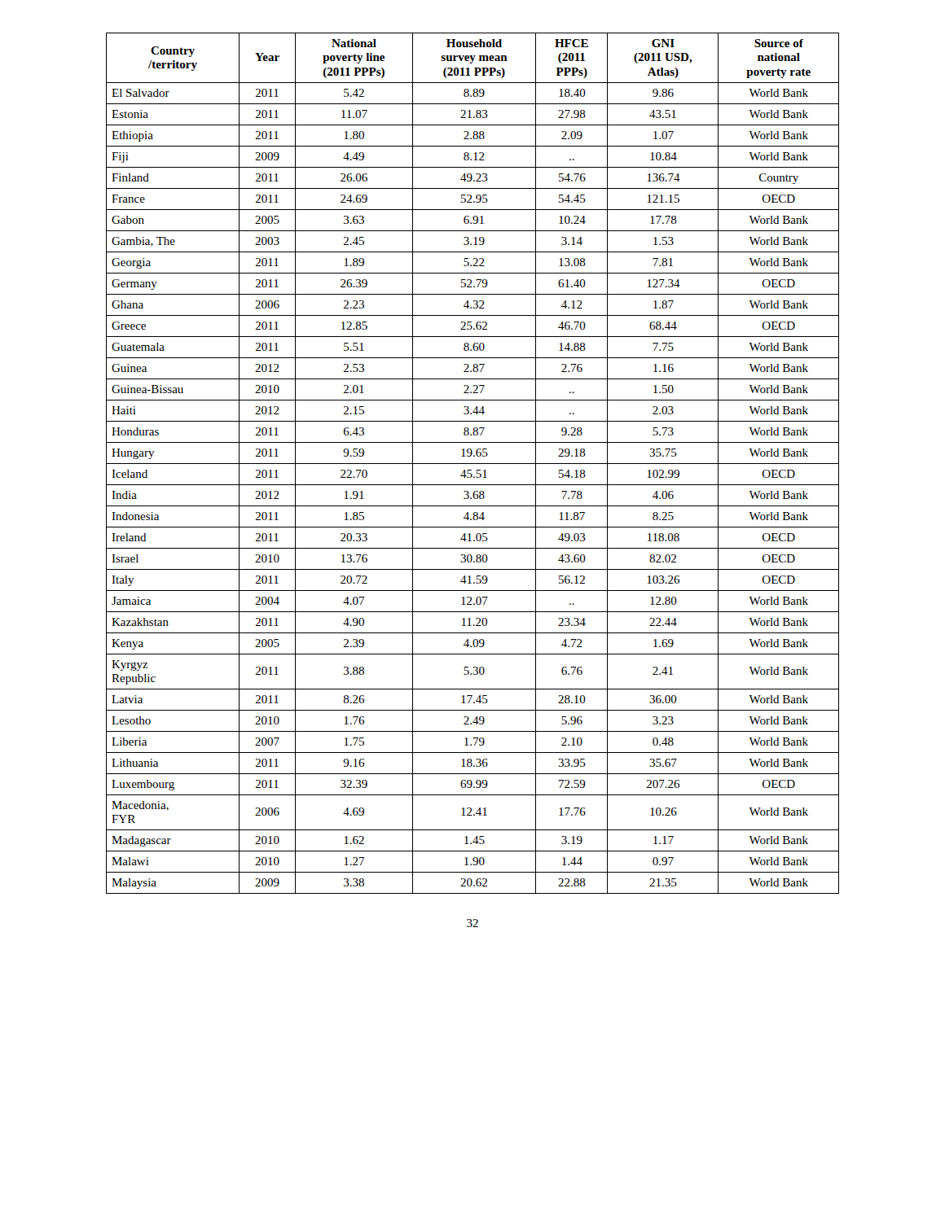| Country /territory | Year | National poverty line (2011 PPPs) | Household survey mean (2011 PPPs) | HFCE (2011 PPPs) | GNI (2011 USD, Atlas) | Source of national poverty rate |
| --- | --- | --- | --- | --- | --- | --- |
| El Salvador | 2011 | 5.42 | 8.89 | 18.40 | 9.86 | World Bank |
| Estonia | 2011 | 11.07 | 21.83 | 27.98 | 43.51 | World Bank |
| Ethiopia | 2011 | 1.80 | 2.88 | 2.09 | 1.07 | World Bank |
| Fiji | 2009 | 4.49 | 8.12 | .. | 10.84 | World Bank |
| Finland | 2011 | 26.06 | 49.23 | 54.76 | 136.74 | Country |
| France | 2011 | 24.69 | 52.95 | 54.45 | 121.15 | OECD |
| Gabon | 2005 | 3.63 | 6.91 | 10.24 | 17.78 | World Bank |
| Gambia, The | 2003 | 2.45 | 3.19 | 3.14 | 1.53 | World Bank |
| Georgia | 2011 | 1.89 | 5.22 | 13.08 | 7.81 | World Bank |
| Germany | 2011 | 26.39 | 52.79 | 61.40 | 127.34 | OECD |
| Ghana | 2006 | 2.23 | 4.32 | 4.12 | 1.87 | World Bank |
| Greece | 2011 | 12.85 | 25.62 | 46.70 | 68.44 | OECD |
| Guatemala | 2011 | 5.51 | 8.60 | 14.88 | 7.75 | World Bank |
| Guinea | 2012 | 2.53 | 2.87 | 2.76 | 1.16 | World Bank |
| Guinea-Bissau | 2010 | 2.01 | 2.27 | .. | 1.50 | World Bank |
| Haiti | 2012 | 2.15 | 3.44 | .. | 2.03 | World Bank |
| Honduras | 2011 | 6.43 | 8.87 | 9.28 | 5.73 | World Bank |
| Hungary | 2011 | 9.59 | 19.65 | 29.18 | 35.75 | World Bank |
| Iceland | 2011 | 22.70 | 45.51 | 54.18 | 102.99 | OECD |
| India | 2012 | 1.91 | 3.68 | 7.78 | 4.06 | World Bank |
| Indonesia | 2011 | 1.85 | 4.84 | 11.87 | 8.25 | World Bank |
| Ireland | 2011 | 20.33 | 41.05 | 49.03 | 118.08 | OECD |
| Israel | 2010 | 13.76 | 30.80 | 43.60 | 82.02 | OECD |
| Italy | 2011 | 20.72 | 41.59 | 56.12 | 103.26 | OECD |
| Jamaica | 2004 | 4.07 | 12.07 | .. | 12.80 | World Bank |
| Kazakhstan | 2011 | 4.90 | 11.20 | 23.34 | 22.44 | World Bank |
| Kenya | 2005 | 2.39 | 4.09 | 4.72 | 1.69 | World Bank |
| Kyrgyz Republic | 2011 | 3.88 | 5.30 | 6.76 | 2.41 | World Bank |
| Latvia | 2011 | 8.26 | 17.45 | 28.10 | 36.00 | World Bank |
| Lesotho | 2010 | 1.76 | 2.49 | 5.96 | 3.23 | World Bank |
| Liberia | 2007 | 1.75 | 1.79 | 2.10 | 0.48 | World Bank |
| Lithuania | 2011 | 9.16 | 18.36 | 33.95 | 35.67 | World Bank |
| Luxembourg | 2011 | 32.39 | 69.99 | 72.59 | 207.26 | OECD |
| Macedonia, FYR | 2006 | 4.69 | 12.41 | 17.76 | 10.26 | World Bank |
| Madagascar | 2010 | 1.62 | 1.45 | 3.19 | 1.17 | World Bank |
| Malawi | 2010 | 1.27 | 1.90 | 1.44 | 0.97 | World Bank |
| Malaysia | 2009 | 3.38 | 20.62 | 22.88 | 21.35 | World Bank |
32